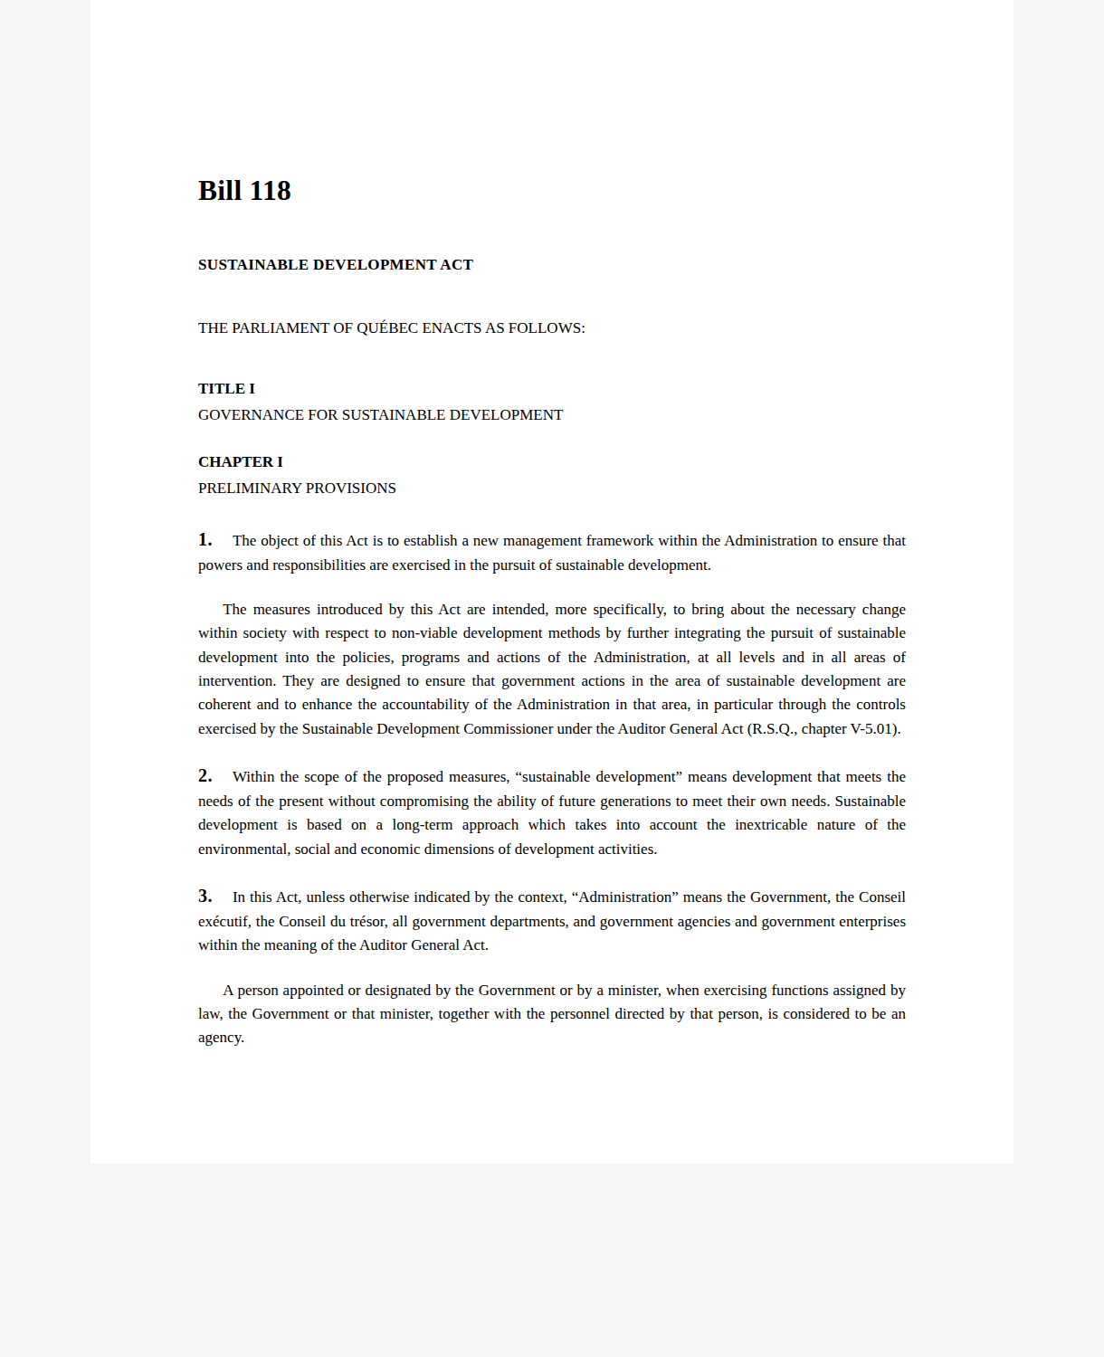Bill 118
Sustainable Development Act
The Parliament of Québec enacts as follows:
Title I
Governance for sustainable development
Chapter I
Preliminary provisions
1. The object of this Act is to establish a new management framework within the Administration to ensure that powers and responsibilities are exercised in the pursuit of sustainable development.
The measures introduced by this Act are intended, more specifically, to bring about the necessary change within society with respect to non-viable development methods by further integrating the pursuit of sustainable development into the policies, programs and actions of the Administration, at all levels and in all areas of intervention. They are designed to ensure that government actions in the area of sustainable development are coherent and to enhance the accountability of the Administration in that area, in particular through the controls exercised by the Sustainable Development Commissioner under the Auditor General Act (R.S.Q., chapter V-5.01).
2. Within the scope of the proposed measures, “sustainable development” means development that meets the needs of the present without compromising the ability of future generations to meet their own needs. Sustainable development is based on a long-term approach which takes into account the inextricable nature of the environmental, social and economic dimensions of development activities.
3. In this Act, unless otherwise indicated by the context, “Administration” means the Government, the Conseil exécutif, the Conseil du trésor, all government departments, and government agencies and government enterprises within the meaning of the Auditor General Act.
A person appointed or designated by the Government or by a minister, when exercising functions assigned by law, the Government or that minister, together with the personnel directed by that person, is considered to be an agency.